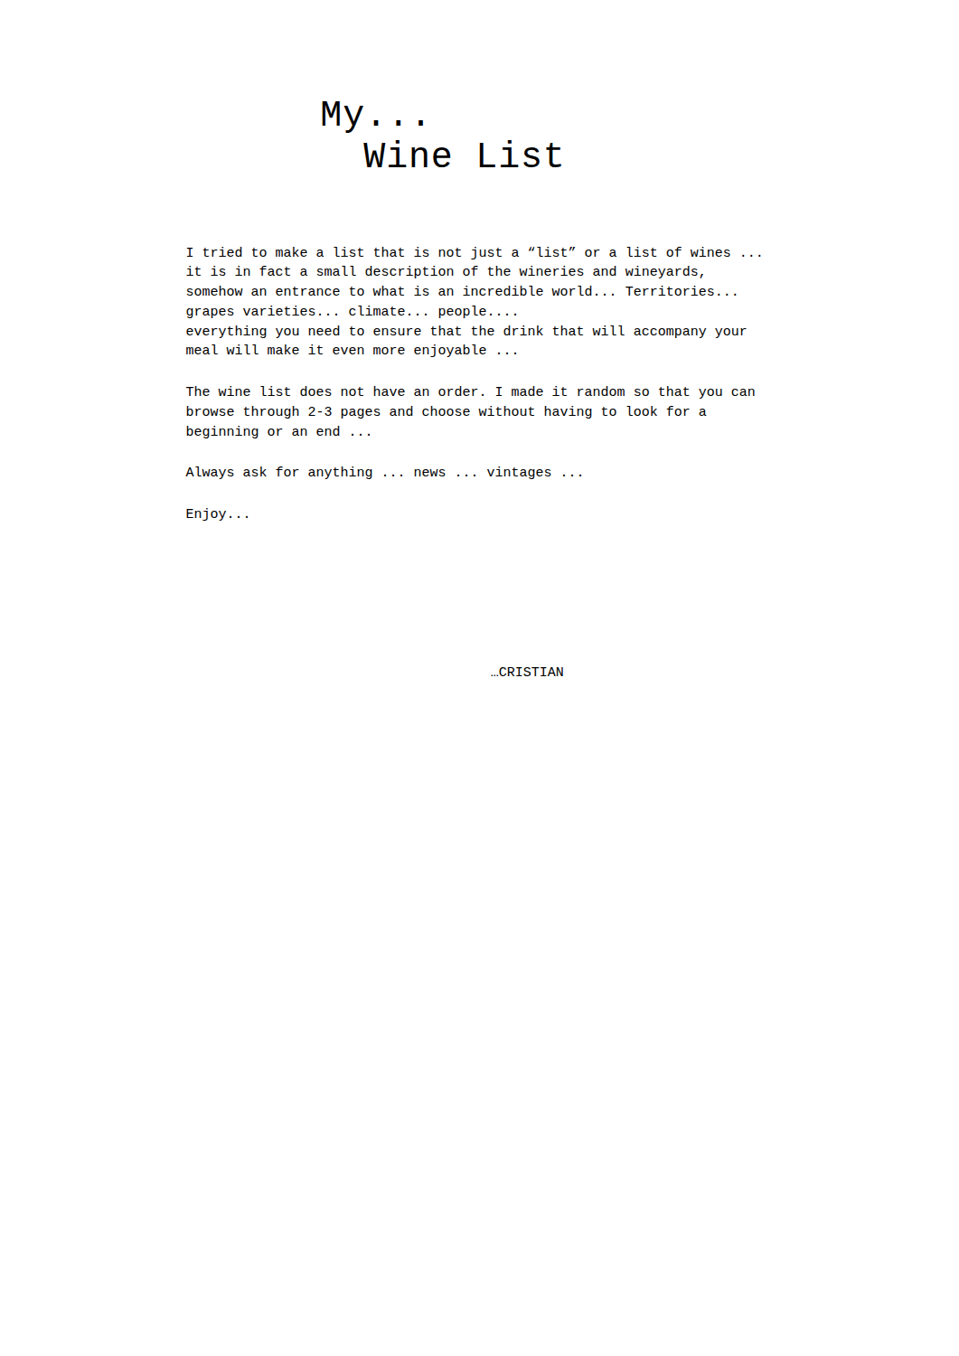My... Wine List
I tried to make a list that is not just a “list” or a list of wines ... it is in fact a small description of the wineries and wineyards, somehow an entrance to what is an incredible world... Territories... grapes varieties... climate... people.... everything you need to ensure that the drink that will accompany your meal will make it even more enjoyable ...
The wine list does not have an order. I made it random so that you can browse through 2-3 pages and choose without having to look for a beginning or an end ...
Always ask for anything ... news ... vintages ...
Enjoy...
…CRISTIAN